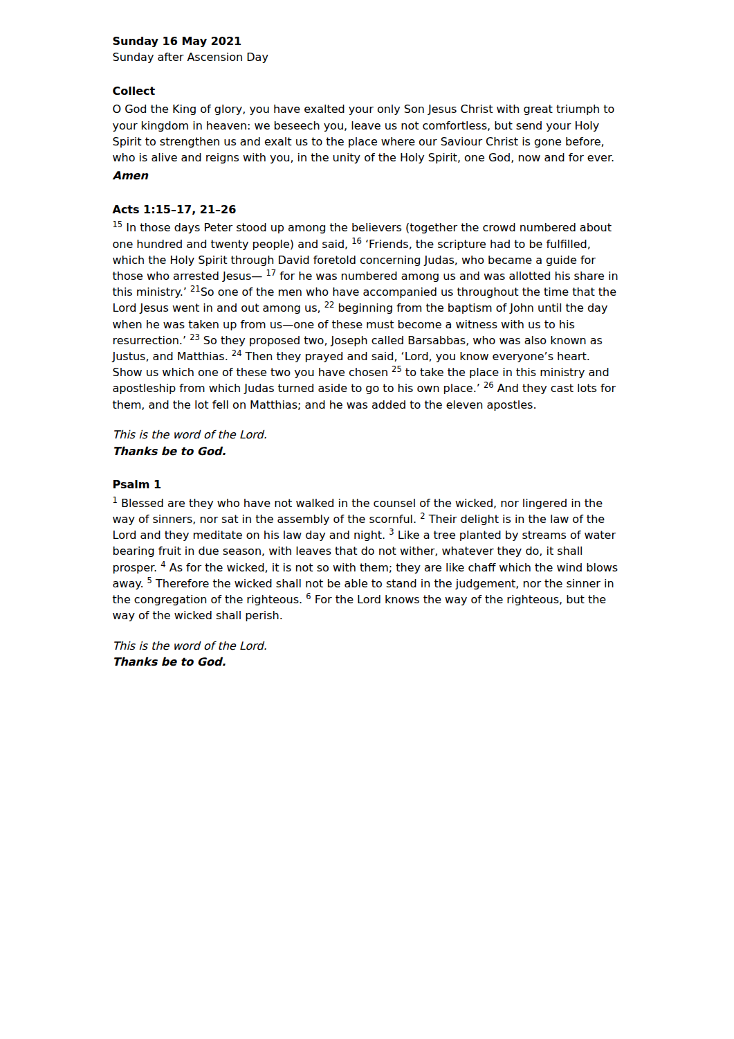Sunday 16 May 2021
Sunday after Ascension Day
Collect
O God the King of glory, you have exalted your only Son Jesus Christ with great triumph to your kingdom in heaven: we beseech you, leave us not comfortless, but send your Holy Spirit to strengthen us and exalt us to the place where our Saviour Christ is gone before, who is alive and reigns with you, in the unity of the Holy Spirit, one God, now and for ever.
Amen
Acts 1:15–17, 21–26
15 In those days Peter stood up among the believers (together the crowd numbered about one hundred and twenty people) and said, 16 ‘Friends, the scripture had to be fulfilled, which the Holy Spirit through David foretold concerning Judas, who became a guide for those who arrested Jesus— 17 for he was numbered among us and was allotted his share in this ministry.’ 21So one of the men who have accompanied us throughout the time that the Lord Jesus went in and out among us, 22 beginning from the baptism of John until the day when he was taken up from us—one of these must become a witness with us to his resurrection.’ 23 So they proposed two, Joseph called Barsabbas, who was also known as Justus, and Matthias. 24 Then they prayed and said, ‘Lord, you know everyone’s heart. Show us which one of these two you have chosen 25 to take the place in this ministry and apostleship from which Judas turned aside to go to his own place.’ 26 And they cast lots for them, and the lot fell on Matthias; and he was added to the eleven apostles.
This is the word of the Lord.
Thanks be to God.
Psalm 1
1 Blessed are they who have not walked in the counsel of the wicked, nor lingered in the way of sinners, nor sat in the assembly of the scornful. 2 Their delight is in the law of the Lord and they meditate on his law day and night. 3 Like a tree planted by streams of water bearing fruit in due season, with leaves that do not wither, whatever they do, it shall prosper. 4 As for the wicked, it is not so with them; they are like chaff which the wind blows away. 5 Therefore the wicked shall not be able to stand in the judgement, nor the sinner in the congregation of the righteous. 6 For the Lord knows the way of the righteous, but the way of the wicked shall perish.
This is the word of the Lord.
Thanks be to God.